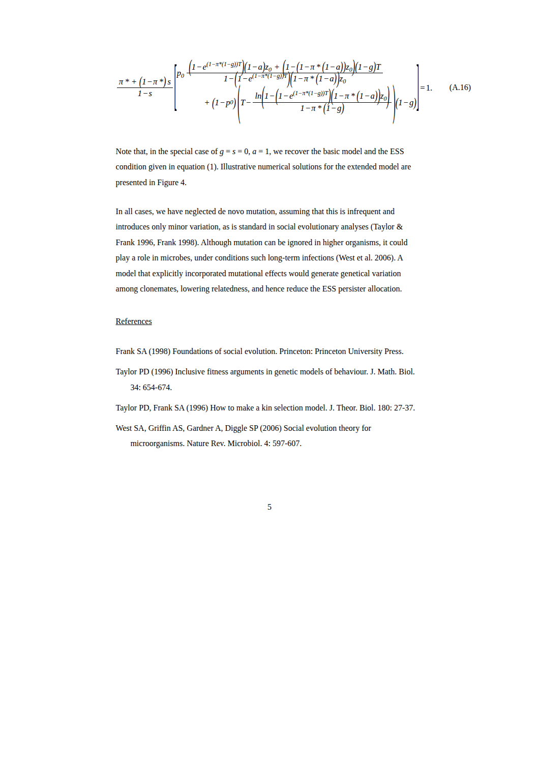π * + (1−π *) s 1−s [ p0 (1−e(1−π*(1−g))T)(1−a) z0 + (1−(1−π * (1−a)) z0)(1−g) T 1−(1−e(1−π*(1−g))T)(1−π * (1−a)) z0 + (1−p0) ( T − ln(1−(1−e(1−π*(1−g))T)(1−π * (1−a)) z0) 1−π * (1−g) ) (1−g) ] =1.
(A.16)
Note that, in the special case of g = s = 0, a = 1, we recover the basic model and the ESS condition given in equation (1). Illustrative numerical solutions for the extended model are presented in Figure 4.
In all cases, we have neglected de novo mutation, assuming that this is infrequent and introduces only minor variation, as is standard in social evolutionary analyses (Taylor & Frank 1996, Frank 1998). Although mutation can be ignored in higher organisms, it could play a role in microbes, under conditions such long-term infections (West et al. 2006). A model that explicitly incorporated mutational effects would generate genetical variation among clonemates, lowering relatedness, and hence reduce the ESS persister allocation.
References
Frank SA (1998) Foundations of social evolution. Princeton: Princeton University Press.
Taylor PD (1996) Inclusive fitness arguments in genetic models of behaviour. J. Math. Biol. 34: 654-674.
Taylor PD, Frank SA (1996) How to make a kin selection model. J. Theor. Biol. 180: 27-37.
West SA, Griffin AS, Gardner A, Diggle SP (2006) Social evolution theory for microorganisms. Nature Rev. Microbiol. 4: 597-607.
5